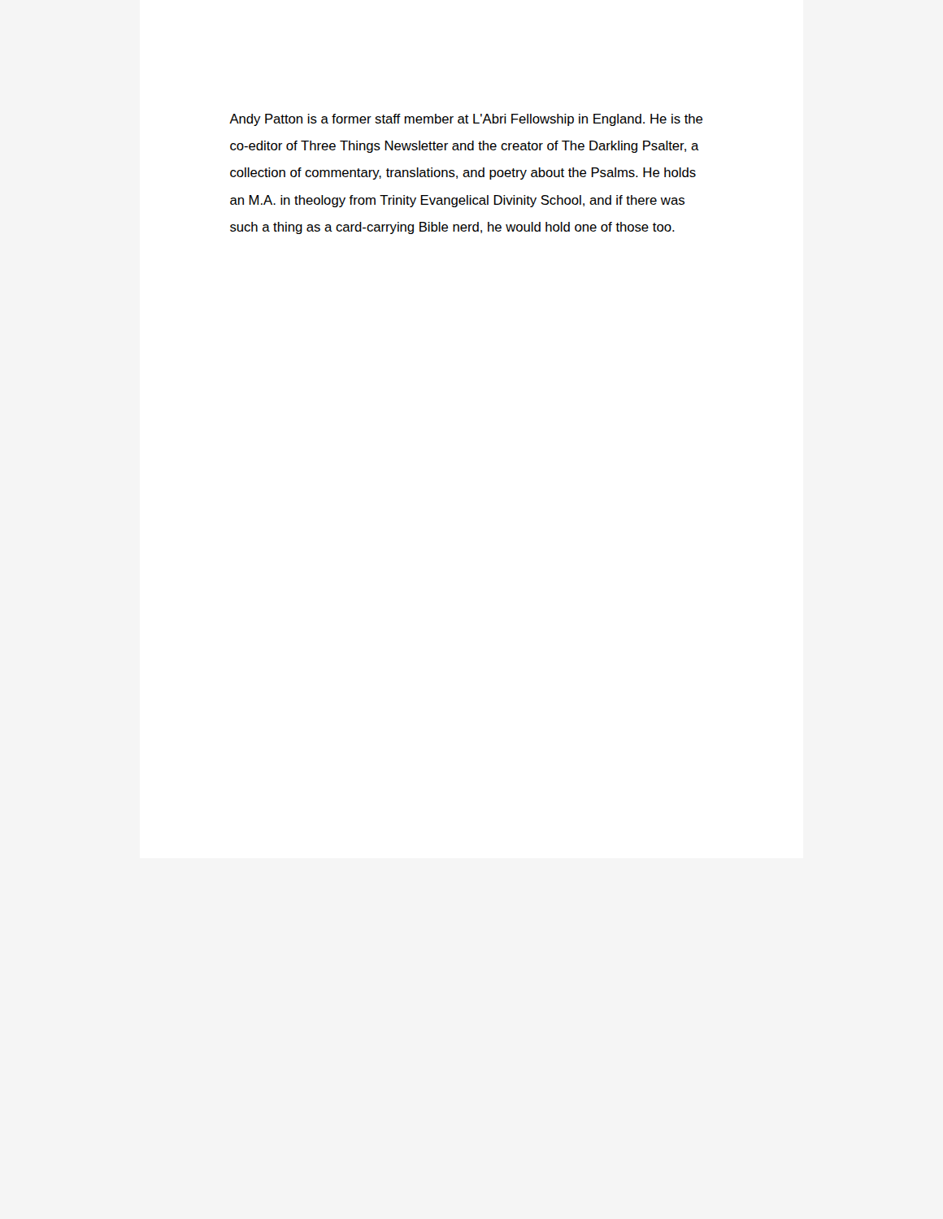Andy Patton is a former staff member at L'Abri Fellowship in England. He is the co-editor of Three Things Newsletter and the creator of The Darkling Psalter, a collection of commentary, translations, and poetry about the Psalms. He holds an M.A. in theology from Trinity Evangelical Divinity School, and if there was such a thing as a card-carrying Bible nerd, he would hold one of those too.